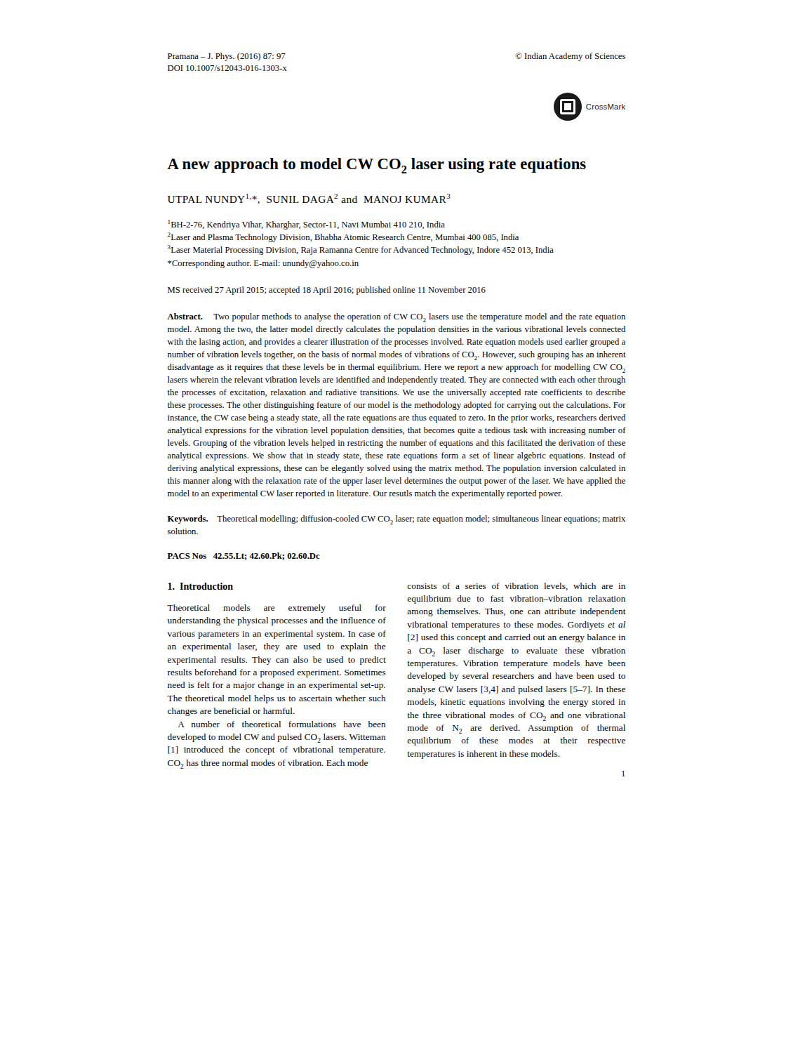Pramana – J. Phys. (2016) 87: 97
DOI 10.1007/s12043-016-1303-x
© Indian Academy of Sciences
CrossMark
A new approach to model CW CO2 laser using rate equations
UTPAL NUNDY1,*, SUNIL DAGA2 and MANOJ KUMAR3
1BH-2-76, Kendriya Vihar, Kharghar, Sector-11, Navi Mumbai 410 210, India
2Laser and Plasma Technology Division, Bhabha Atomic Research Centre, Mumbai 400 085, India
3Laser Material Processing Division, Raja Ramanna Centre for Advanced Technology, Indore 452 013, India
*Corresponding author. E-mail: unundy@yahoo.co.in
MS received 27 April 2015; accepted 18 April 2016; published online 11 November 2016
Abstract. Two popular methods to analyse the operation of CW CO2 lasers use the temperature model and the rate equation model. Among the two, the latter model directly calculates the population densities in the various vibrational levels connected with the lasing action, and provides a clearer illustration of the processes involved. Rate equation models used earlier grouped a number of vibration levels together, on the basis of normal modes of vibrations of CO2. However, such grouping has an inherent disadvantage as it requires that these levels be in thermal equilibrium. Here we report a new approach for modelling CW CO2 lasers wherein the relevant vibration levels are identified and independently treated. They are connected with each other through the processes of excitation, relaxation and radiative transitions. We use the universally accepted rate coefficients to describe these processes. The other distinguishing feature of our model is the methodology adopted for carrying out the calculations. For instance, the CW case being a steady state, all the rate equations are thus equated to zero. In the prior works, researchers derived analytical expressions for the vibration level population densities, that becomes quite a tedious task with increasing number of levels. Grouping of the vibration levels helped in restricting the number of equations and this facilitated the derivation of these analytical expressions. We show that in steady state, these rate equations form a set of linear algebric equations. Instead of deriving analytical expressions, these can be elegantly solved using the matrix method. The population inversion calculated in this manner along with the relaxation rate of the upper laser level determines the output power of the laser. We have applied the model to an experimental CW laser reported in literature. Our resutls match the experimentally reported power.
Keywords. Theoretical modelling; diffusion-cooled CW CO2 laser; rate equation model; simultaneous linear equations; matrix solution.
PACS Nos 42.55.Lt; 42.60.Pk; 02.60.Dc
1. Introduction
Theoretical models are extremely useful for understanding the physical processes and the influence of various parameters in an experimental system. In case of an experimental laser, they are used to explain the experimental results. They can also be used to predict results beforehand for a proposed experiment. Sometimes need is felt for a major change in an experimental set-up. The theoretical model helps us to ascertain whether such changes are beneficial or harmful.
A number of theoretical formulations have been developed to model CW and pulsed CO2 lasers. Witteman [1] introduced the concept of vibrational temperature. CO2 has three normal modes of vibration. Each mode
consists of a series of vibration levels, which are in equilibrium due to fast vibration–vibration relaxation among themselves. Thus, one can attribute independent vibrational temperatures to these modes. Gordiyets et al [2] used this concept and carried out an energy balance in a CO2 laser discharge to evaluate these vibration temperatures. Vibration temperature models have been developed by several researchers and have been used to analyse CW lasers [3,4] and pulsed lasers [5–7]. In these models, kinetic equations involving the energy stored in the three vibrational modes of CO2 and one vibrational mode of N2 are derived. Assumption of thermal equilibrium of these modes at their respective temperatures is inherent in these models.
1